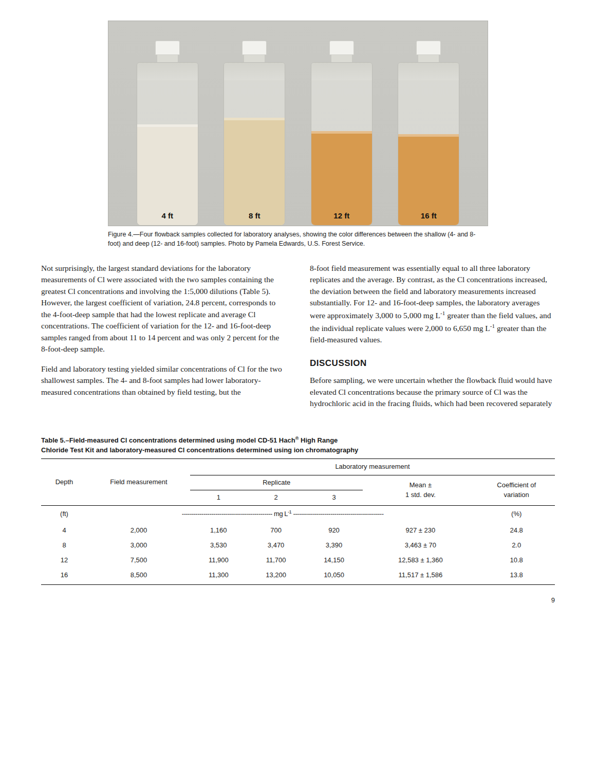4 ft
8 ft
12 ft
16 ft
Figure 4.—Four flowback samples collected for laboratory analyses, showing the color differences between the shallow (4- and 8-foot) and deep (12- and 16-foot) samples. Photo by Pamela Edwards, U.S. Forest Service.
Not surprisingly, the largest standard deviations for the laboratory measurements of Cl were associated with the two samples containing the greatest Cl concentrations and involving the 1:5,000 dilutions (Table 5). However, the largest coefficient of variation, 24.8 percent, corresponds to the 4-foot-deep sample that had the lowest replicate and average Cl concentrations. The coefficient of variation for the 12- and 16-foot-deep samples ranged from about 11 to 14 percent and was only 2 percent for the 8-foot-deep sample.
Field and laboratory testing yielded similar concentrations of Cl for the two shallowest samples. The 4- and 8-foot samples had lower laboratory-measured concentrations than obtained by field testing, but the
8-foot field measurement was essentially equal to all three laboratory replicates and the average. By contrast, as the Cl concentrations increased, the deviation between the field and laboratory measurements increased substantially. For 12- and 16-foot-deep samples, the laboratory averages were approximately 3,000 to 5,000 mg L-1 greater than the field values, and the individual replicate values were 2,000 to 6,650 mg L-1 greater than the field-measured values.
DISCUSSION
Before sampling, we were uncertain whether the flowback fluid would have elevated Cl concentrations because the primary source of Cl was the hydrochloric acid in the fracing fluids, which had been recovered separately
Table 5.–Field-measured Cl concentrations determined using model CD-51 Hach® High Range
Chloride Test Kit and laboratory-measured Cl concentrations determined using ion chromatography
| Depth | Field measurement | Laboratory measurement |
| --- | --- | --- |
| Replicate | Mean ± 1 std. dev. | Coefficient of variation |
| 1 | 2 | 3 |
| (ft) | ---------------------------------------------- mg L -1 ---------------------------------------------- | (%) |
| 4 | 2,000 | 1,160 | 700 | 920 | 927 ± 230 | 24.8 |
| 8 | 3,000 | 3,530 | 3,470 | 3,390 | 3,463 ± 70 | 2.0 |
| 12 | 7,500 | 11,900 | 11,700 | 14,150 | 12,583 ± 1,360 | 10.8 |
| 16 | 8,500 | 11,300 | 13,200 | 10,050 | 11,517 ± 1,586 | 13.8 |
9